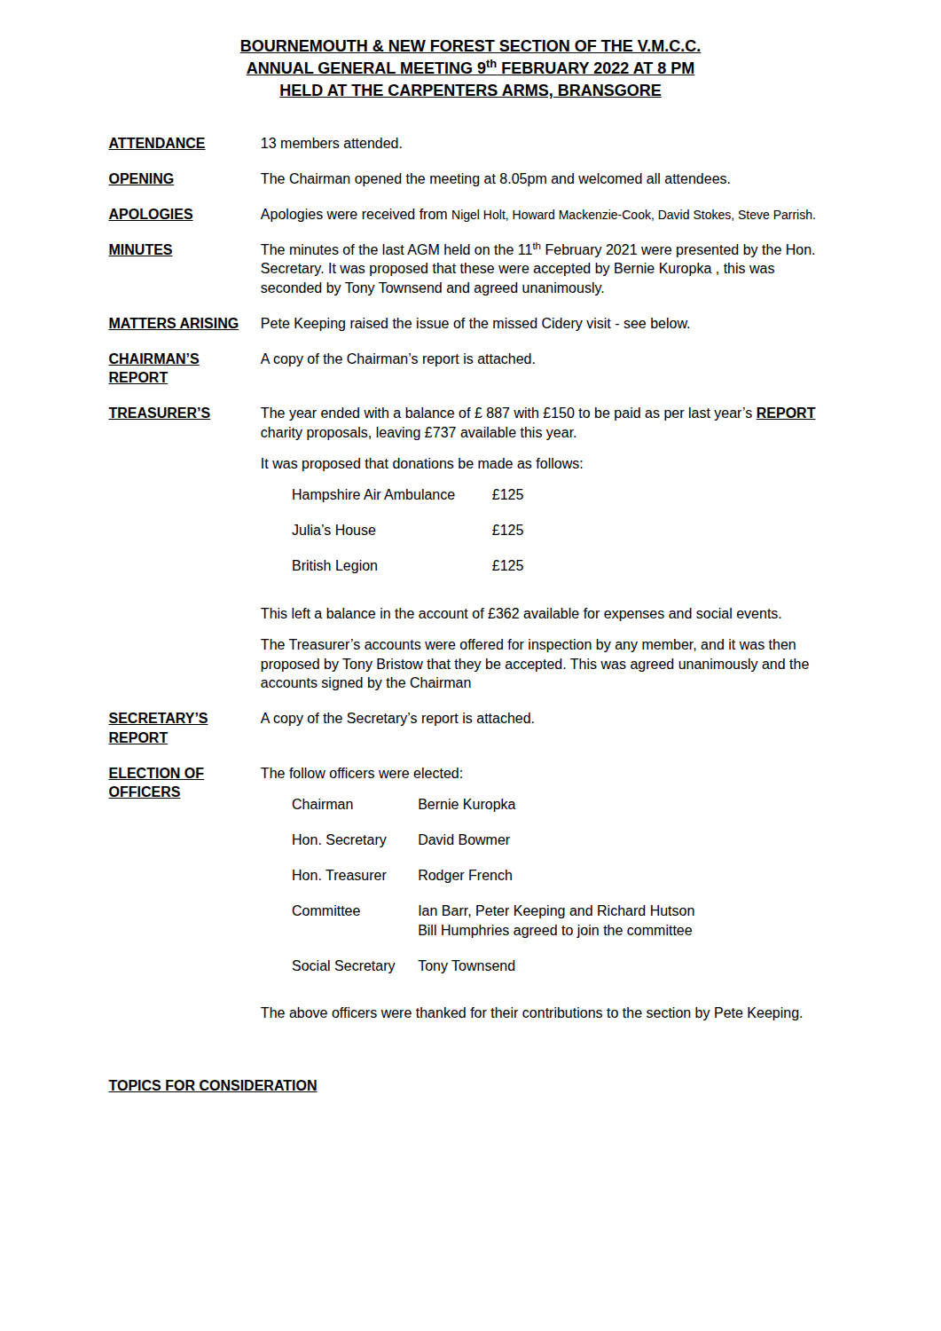BOURNEMOUTH & NEW FOREST SECTION OF THE V.M.C.C. ANNUAL GENERAL MEETING 9th FEBRUARY 2022 AT 8 PM HELD AT THE CARPENTERS ARMS, BRANSGORE
| ATTENDANCE | 13 members attended. |
| OPENING | The Chairman opened the meeting at 8.05pm and welcomed all attendees. |
| APOLOGIES | Apologies were received from Nigel Holt, Howard Mackenzie-Cook, David Stokes, Steve Parrish. |
| MINUTES | The minutes of the last AGM held on the 11 th February 2021 were presented by the Hon. Secretary. It was proposed that these were accepted by Bernie Kuropka , this was seconded by Tony Townsend and agreed unanimously. |
| MATTERS ARISING | Pete Keeping raised the issue of the missed Cidery visit - see below. |
| CHAIRMAN’S REPORT | A copy of the Chairman’s report is attached. |
| TREASURER’S | The year ended with a balance of £ 887 with £150 to be paid as per last year’s REPORT charity proposals, leaving £737 available this year. It was proposed that donations be made as follows: / Hampshire Air Ambulance / £125 / / Julia’s House / £125 / / British Legion / £125 / This left a balance in the account of £362 available for expenses and social events. The Treasurer’s accounts were offered for inspection by any member, and it was then proposed by Tony Bristow that they be accepted. This was agreed unanimously and the accounts signed by the Chairman |
| SECRETARY’S REPORT | A copy of the Secretary’s report is attached. |
| ELECTION OF OFFICERS | The follow officers were elected: / Chairman / Bernie Kuropka / / Hon. Secretary / David Bowmer / / Hon. Treasurer / Rodger French / / Committee / Ian Barr, Peter Keeping and Richard Hutson Bill Humphries agreed to join the committee / / Social Secretary / Tony Townsend / The above officers were thanked for their contributions to the section by Pete Keeping. |
TOPICS FOR CONSIDERATION